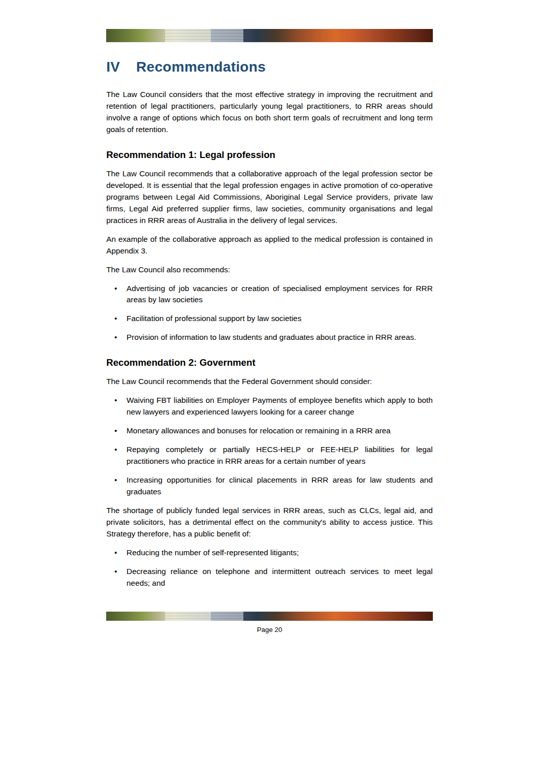IVRecommendations
The Law Council considers that the most effective strategy in improving the recruitment and retention of legal practitioners, particularly young legal practitioners, to RRR areas should involve a range of options which focus on both short term goals of recruitment and long term goals of retention.
Recommendation 1: Legal profession
The Law Council recommends that a collaborative approach of the legal profession sector be developed. It is essential that the legal profession engages in active promotion of co-operative programs between Legal Aid Commissions, Aboriginal Legal Service providers, private law firms, Legal Aid preferred supplier firms, law societies, community organisations and legal practices in RRR areas of Australia in the delivery of legal services.
An example of the collaborative approach as applied to the medical profession is contained in Appendix 3.
The Law Council also recommends:
Advertising of job vacancies or creation of specialised employment services for RRR areas by law societies
Facilitation of professional support by law societies
Provision of information to law students and graduates about practice in RRR areas.
Recommendation 2: Government
The Law Council recommends that the Federal Government should consider:
Waiving FBT liabilities on Employer Payments of employee benefits which apply to both new lawyers and experienced lawyers looking for a career change
Monetary allowances and bonuses for relocation or remaining in a RRR area
Repaying completely or partially HECS-HELP or FEE-HELP liabilities for legal practitioners who practice in RRR areas for a certain number of years
Increasing opportunities for clinical placements in RRR areas for law students and graduates
The shortage of publicly funded legal services in RRR areas, such as CLCs, legal aid, and private solicitors, has a detrimental effect on the community's ability to access justice. This Strategy therefore, has a public benefit of:
Reducing the number of self-represented litigants;
Decreasing reliance on telephone and intermittent outreach services to meet legal needs; and
Page 20